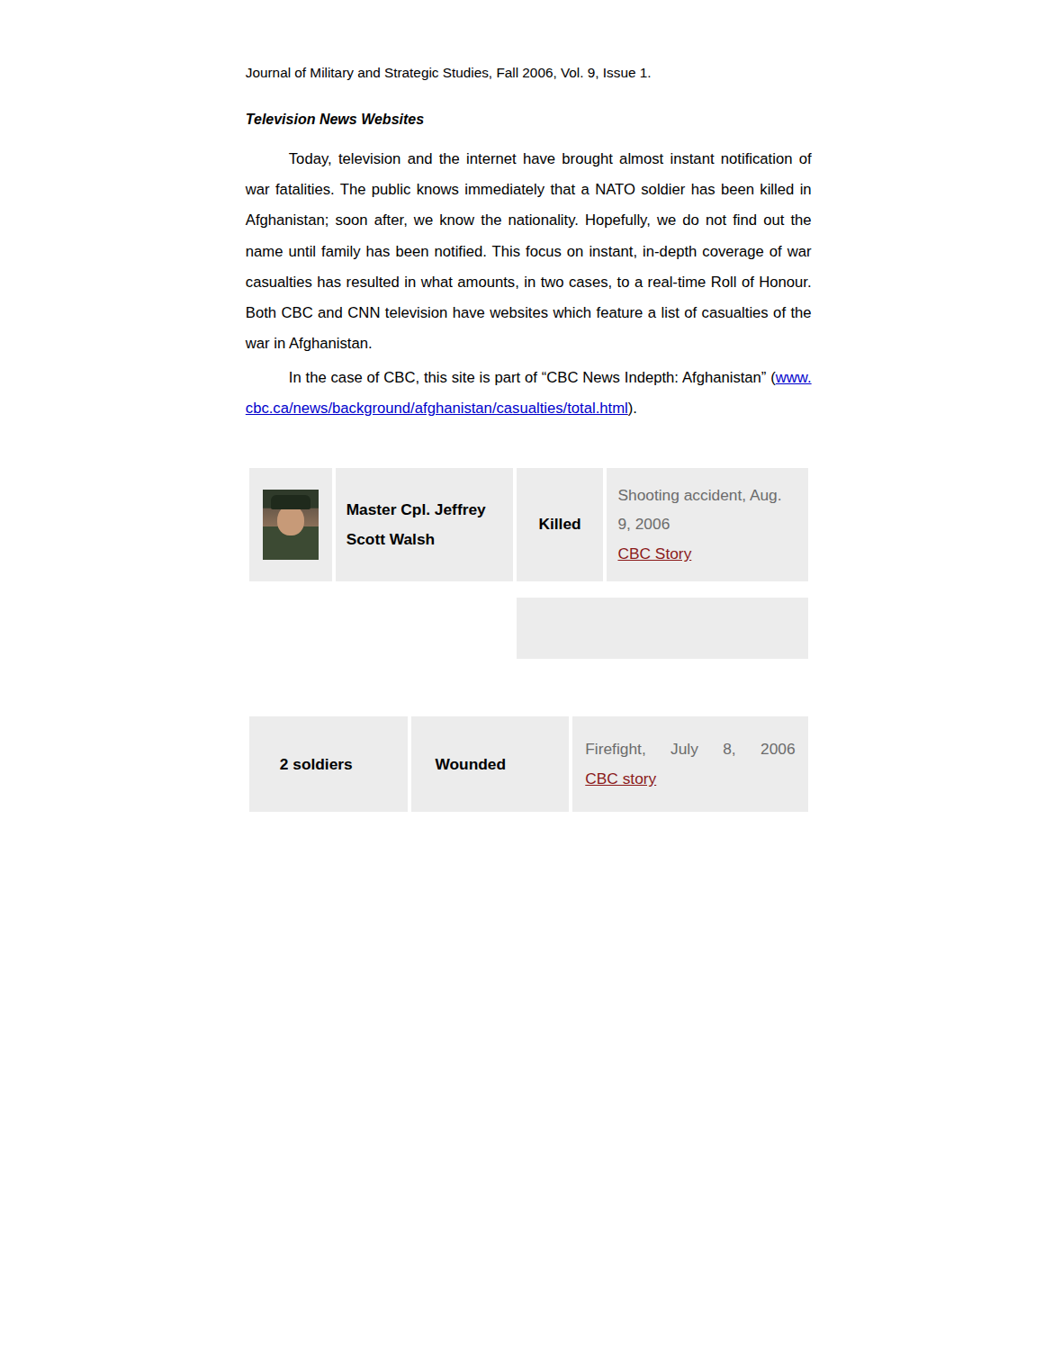Journal of Military and Strategic Studies, Fall 2006, Vol. 9, Issue 1.
Television News Websites
Today, television and the internet have brought almost instant notification of war fatalities. The public knows immediately that a NATO soldier has been killed in Afghanistan; soon after, we know the nationality. Hopefully, we do not find out the name until family has been notified. This focus on instant, in-depth coverage of war casualties has resulted in what amounts, in two cases, to a real-time Roll of Honour. Both CBC and CNN television have websites which feature a list of casualties of the war in Afghanistan.
In the case of CBC, this site is part of “CBC News Indepth: Afghanistan” (www.cbc.ca/news/background/afghanistan/casualties/total.html).
| | Master Cpl. Jeffrey Scott Walsh | Killed | Shooting accident, Aug. 9, 2006 CBC Story |
| 2 soldiers | Wounded | Firefight, July 8, 2006 CBC story |